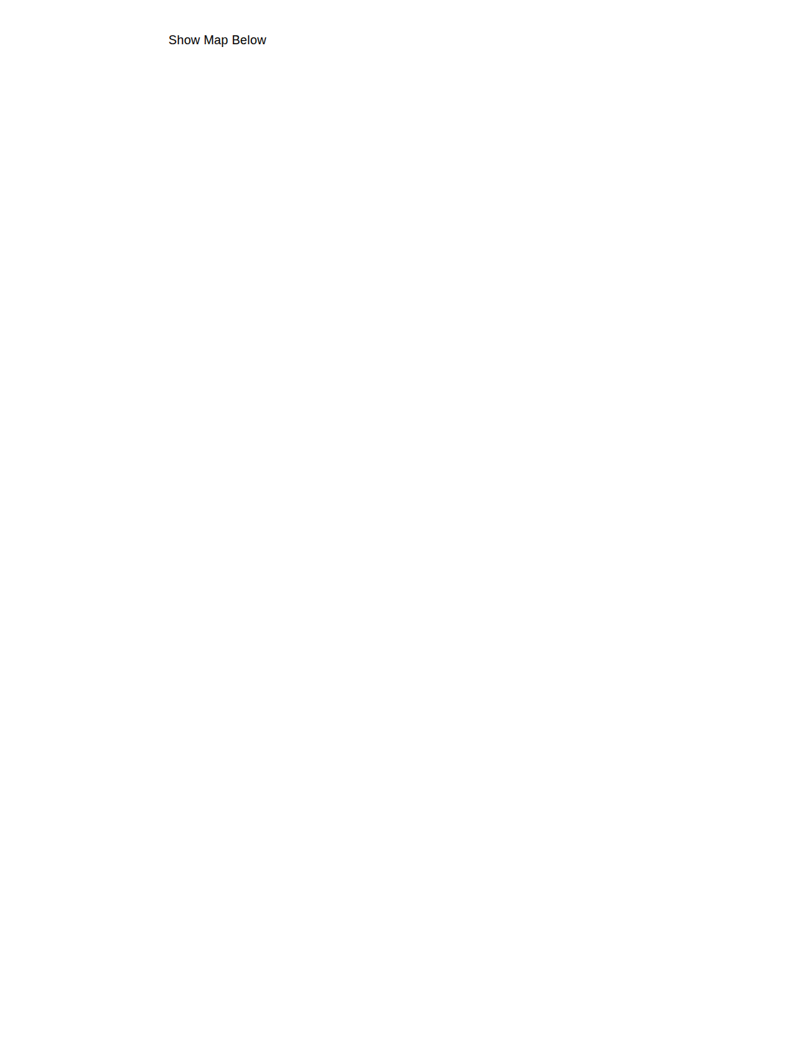Show Map Below